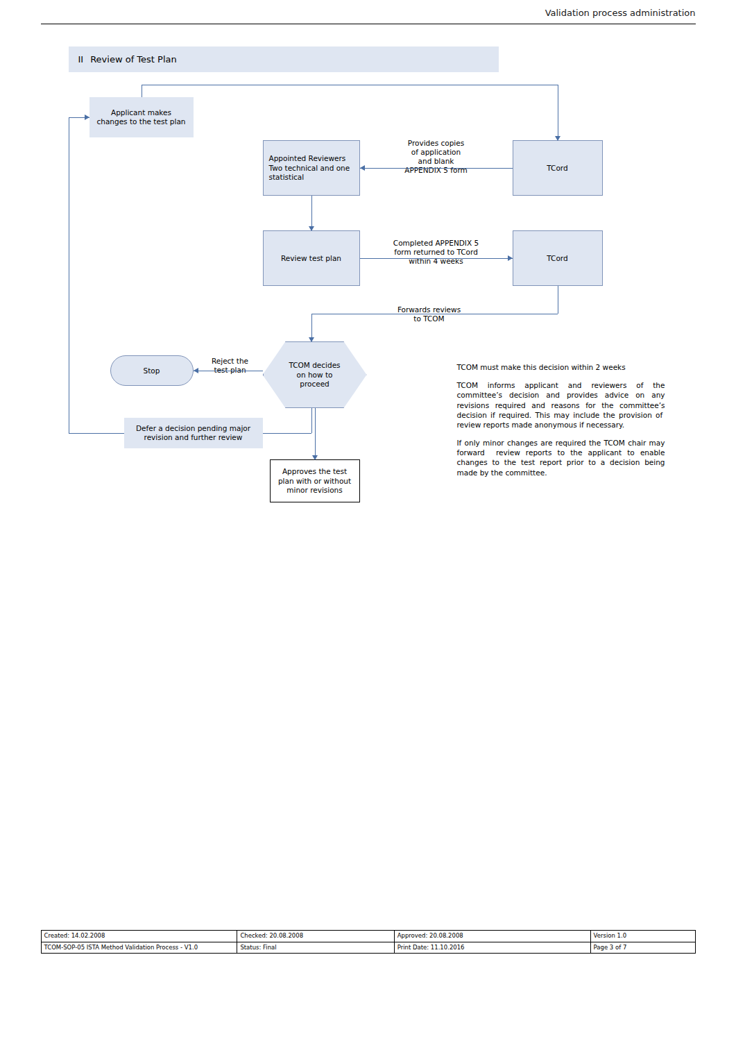Validation process administration
IIReview of Test Plan
Applicant makes
changes to the test plan
TCord
Appointed Reviewers
Two technical and one
statistical
Review test plan
TCord
TCOM decides
on how to
proceed
Stop
Defer a decision pending major
revision and further review
Approves the test
plan with or without
minor revisions
Provides copies
of application
and blank
APPENDIX 5 form
Completed APPENDIX 5
form returned to TCord
within 4 weeks
Forwards reviews
to TCOM
Reject the
test plan
TCOM must make this decision within 2 weeks
TCOM informs applicant and reviewers of the committee’s decision and provides advice on any revisions required and reasons for the committee’s decision if required. This may include the provision of review reports made anonymous if necessary.
If only minor changes are required the TCOM chair may forward review reports to the applicant to enable changes to the test report prior to a decision being made by the committee.
| Created: 14.02.2008 | Checked: 20.08.2008 | Approved: 20.08.2008 | Version 1.0 |
| TCOM-SOP-05 ISTA Method Validation Process - V1.0 | Status: Final | Print Date: 11.10.2016 | Page 3 of 7 |